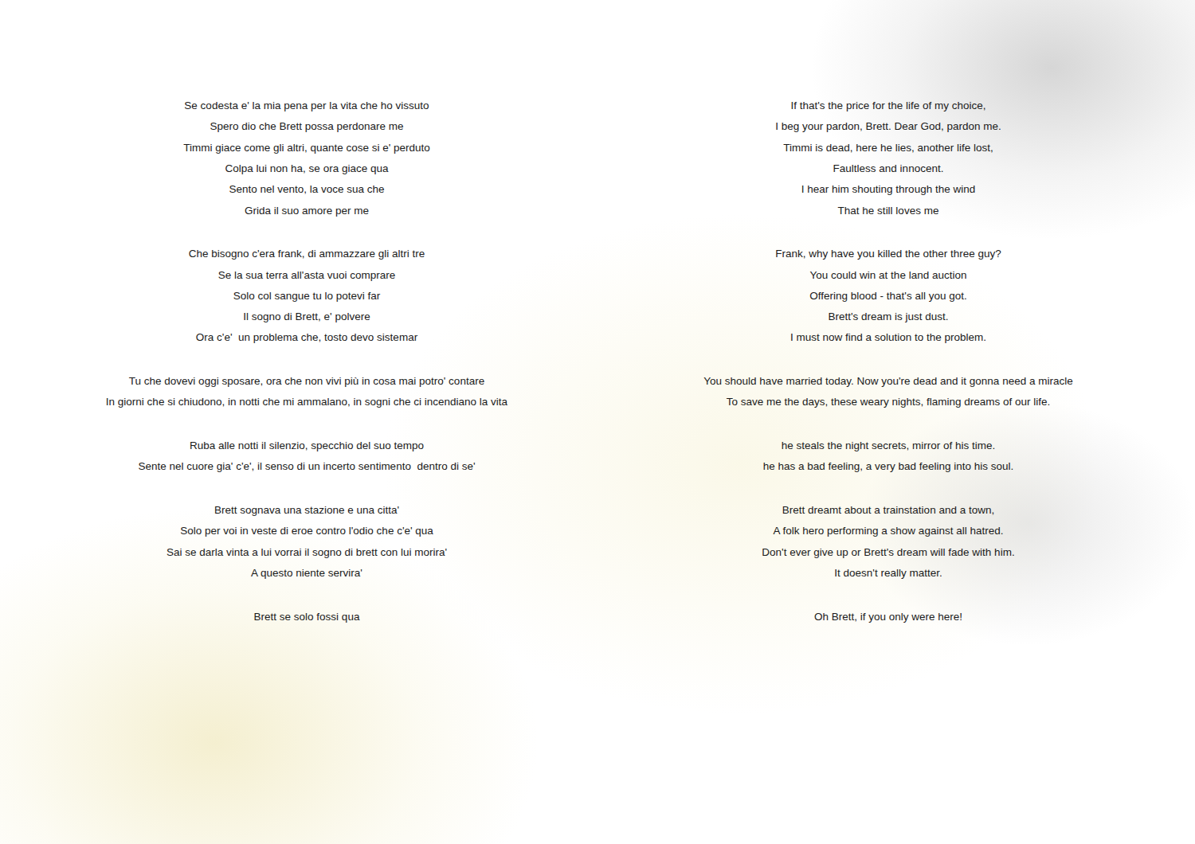Se codesta e' la mia pena per la vita che ho vissuto
Spero dio che Brett possa perdonare me
Timmi giace come gli altri, quante cose si e' perduto
Colpa lui non ha, se ora giace qua
Sento nel vento, la voce sua che
Grida il suo amore per me
Che bisogno c'era frank, di ammazzare gli altri tre
Se la sua terra all'asta vuoi comprare
Solo col sangue tu lo potevi far
Il sogno di Brett, e' polvere
Ora c'e' un problema che, tosto devo sistemar
Tu che dovevi oggi sposare, ora che non vivi più in cosa mai potro' contare
In giorni che si chiudono, in notti che mi ammalano, in sogni che ci incendiano la vita
Ruba alle notti il silenzio, specchio del suo tempo
Sente nel cuore gia' c'e', il senso di un incerto sentimento dentro di se'
Brett sognava una stazione e una citta'
Solo per voi in veste di eroe contro l'odio che c'e' qua
Sai se darla vinta a lui vorrai il sogno di brett con lui morira'
A questo niente servira'
Brett se solo fossi qua
If that's the price for the life of my choice,
I beg your pardon, Brett. Dear God, pardon me.
Timmi is dead, here he lies, another life lost,
Faultless and innocent.
I hear him shouting through the wind
That he still loves me
Frank, why have you killed the other three guy?
You could win at the land auction
Offering blood - that's all you got.
Brett's dream is just dust.
I must now find a solution to the problem.
You should have married today. Now you're dead and it gonna need a miracle
To save me the days, these weary nights, flaming dreams of our life.
he steals the night secrets, mirror of his time.
he has a bad feeling, a very bad feeling into his soul.
Brett dreamt about a trainstation and a town,
A folk hero performing a show against all hatred.
Don't ever give up or Brett's dream will fade with him.
It doesn't really matter.
Oh Brett, if you only were here!